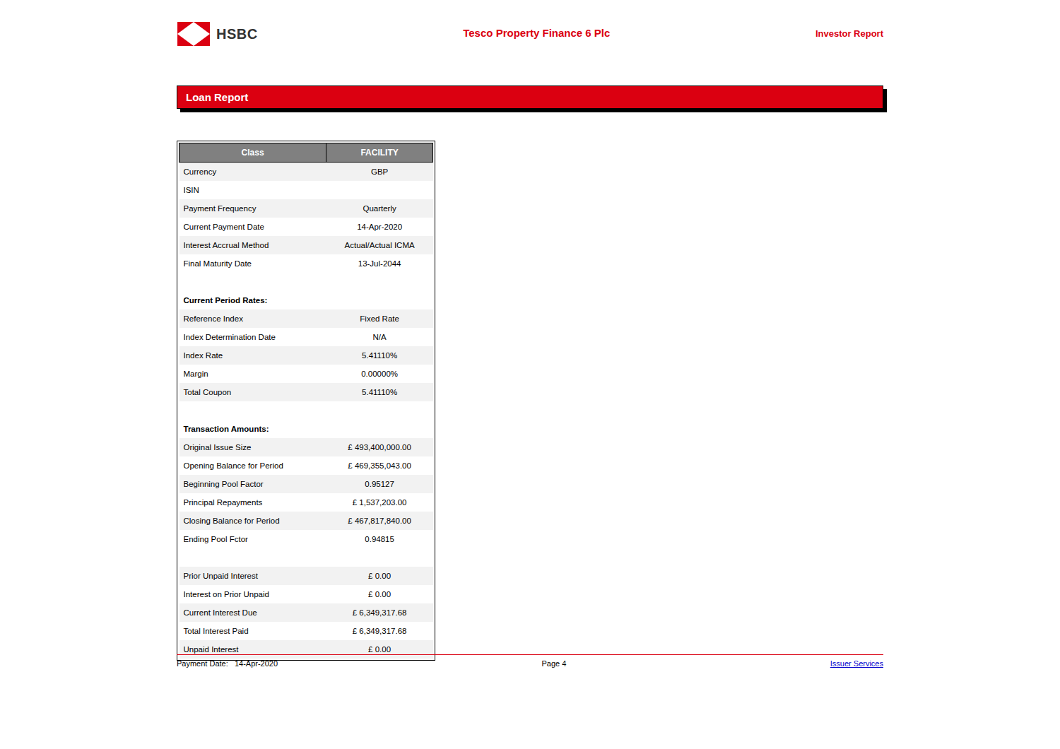HSBC
Tesco Property Finance 6 Plc
Investor Report
Loan Report
| Class | FACILITY |
| Currency | GBP |
| ISIN | |
| Payment Frequency | Quarterly |
| Current Payment Date | 14-Apr-2020 |
| Interest Accrual Method | Actual/Actual ICMA |
| Final Maturity Date | 13-Jul-2044 |
| Current Period Rates: | |
| Reference Index | Fixed Rate |
| Index Determination Date | N/A |
| Index Rate | 5.41110% |
| Margin | 0.00000% |
| Total Coupon | 5.41110% |
| Transaction Amounts: | |
| Original Issue Size | £ 493,400,000.00 |
| Opening Balance for Period | £ 469,355,043.00 |
| Beginning Pool Factor | 0.95127 |
| Principal Repayments | £ 1,537,203.00 |
| Closing Balance for Period | £ 467,817,840.00 |
| Ending Pool Fctor | 0.94815 |
| Prior Unpaid Interest | £ 0.00 |
| Interest on Prior Unpaid | £ 0.00 |
| Current Interest Due | £ 6,349,317.68 |
| Total Interest Paid | £ 6,349,317.68 |
| Unpaid Interest | £ 0.00 |
Payment Date: 14-Apr-2020
Page 4
Issuer Services